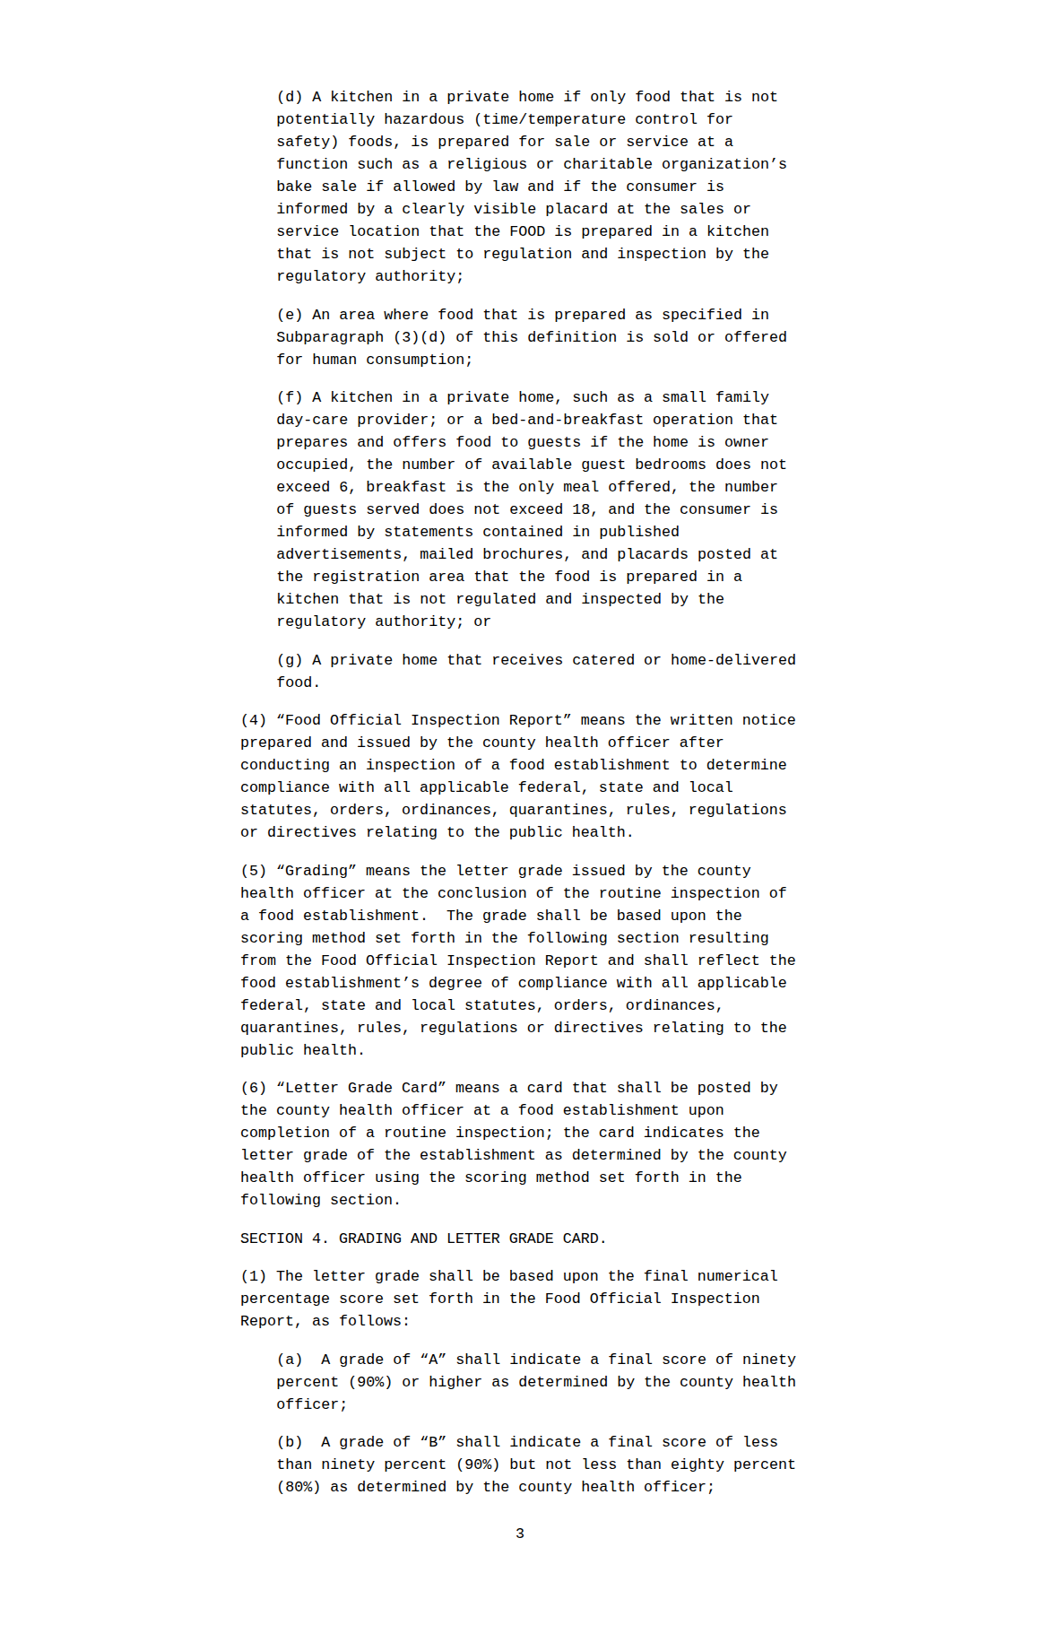(d) A kitchen in a private home if only food that is not potentially hazardous (time/temperature control for safety) foods, is prepared for sale or service at a function such as a religious or charitable organization’s bake sale if allowed by law and if the consumer is informed by a clearly visible placard at the sales or service location that the FOOD is prepared in a kitchen that is not subject to regulation and inspection by the regulatory authority;
(e) An area where food that is prepared as specified in Subparagraph (3)(d) of this definition is sold or offered for human consumption;
(f) A kitchen in a private home, such as a small family day-care provider; or a bed-and-breakfast operation that prepares and offers food to guests if the home is owner occupied, the number of available guest bedrooms does not exceed 6, breakfast is the only meal offered, the number of guests served does not exceed 18, and the consumer is informed by statements contained in published advertisements, mailed brochures, and placards posted at the registration area that the food is prepared in a kitchen that is not regulated and inspected by the regulatory authority; or
(g) A private home that receives catered or home-delivered food.
(4) “Food Official Inspection Report” means the written notice prepared and issued by the county health officer after conducting an inspection of a food establishment to determine compliance with all applicable federal, state and local statutes, orders, ordinances, quarantines, rules, regulations or directives relating to the public health.
(5) “Grading” means the letter grade issued by the county health officer at the conclusion of the routine inspection of a food establishment. The grade shall be based upon the scoring method set forth in the following section resulting from the Food Official Inspection Report and shall reflect the food establishment’s degree of compliance with all applicable federal, state and local statutes, orders, ordinances, quarantines, rules, regulations or directives relating to the public health.
(6) “Letter Grade Card” means a card that shall be posted by the county health officer at a food establishment upon completion of a routine inspection; the card indicates the letter grade of the establishment as determined by the county health officer using the scoring method set forth in the following section.
SECTION 4. GRADING AND LETTER GRADE CARD.
(1) The letter grade shall be based upon the final numerical percentage score set forth in the Food Official Inspection Report, as follows:
(a) A grade of “A” shall indicate a final score of ninety percent (90%) or higher as determined by the county health officer;
(b) A grade of “B” shall indicate a final score of less than ninety percent (90%) but not less than eighty percent (80%) as determined by the county health officer;
3